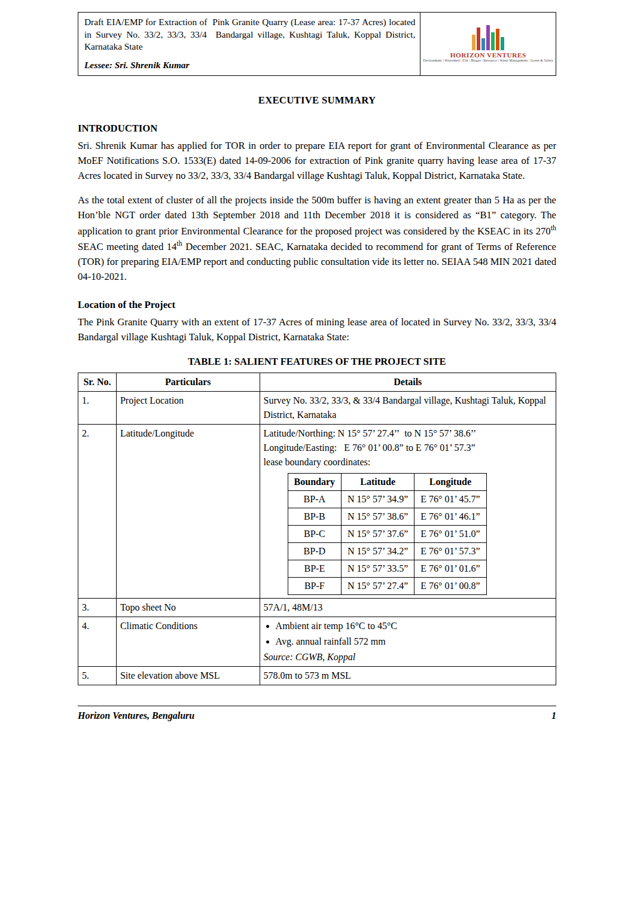Draft EIA/EMP for Extraction of Pink Granite Quarry (Lease area: 17-37 Acres) located in Survey No. 33/2, 33/3, 33/4 Bandargal village, Kushtagi Taluk, Koppal District, Karnataka State
Lessee: Sri. Shrenik Kumar
HORIZON VENTURES
Environment | Watershed | EIA | Biogas | Resource | Waste Management | Green & Safety
EXECUTIVE SUMMARY
INTRODUCTION
Sri. Shrenik Kumar has applied for TOR in order to prepare EIA report for grant of Environmental Clearance as per MoEF Notifications S.O. 1533(E) dated 14-09-2006 for extraction of Pink granite quarry having lease area of 17-37 Acres located in Survey no 33/2, 33/3, 33/4 Bandargal village Kushtagi Taluk, Koppal District, Karnataka State.
As the total extent of cluster of all the projects inside the 500m buffer is having an extent greater than 5 Ha as per the Hon’ble NGT order dated 13th September 2018 and 11th December 2018 it is considered as “B1” category. The application to grant prior Environmental Clearance for the proposed project was considered by the KSEAC in its 270th SEAC meeting dated 14th December 2021. SEAC, Karnataka decided to recommend for grant of Terms of Reference (TOR) for preparing EIA/EMP report and conducting public consultation vide its letter no. SEIAA 548 MIN 2021 dated 04-10-2021.
Location of the Project
The Pink Granite Quarry with an extent of 17-37 Acres of mining lease area of located in Survey No. 33/2, 33/3, 33/4 Bandargal village Kushtagi Taluk, Koppal District, Karnataka State:
TABLE 1: SALIENT FEATURES OF THE PROJECT SITE
| Sr. No. | Particulars | Details |
| --- | --- | --- |
| 1. | Project Location | Survey No. 33/2, 33/3, & 33/4 Bandargal village, Kushtagi Taluk, Koppal District, Karnataka |
| 2. | Latitude/Longitude | Latitude/Northing: N 15° 57’ 27.4’’ to N 15° 57’ 38.6’’ Longitude/Easting: E 76° 01’ 00.8” to E 76° 01’ 57.3” lease boundary coordinates: / Boundary / Latitude / Longitude / / --- / --- / --- / / BP-A / N 15° 57’ 34.9” / E 76° 01’ 45.7” / / BP-B / N 15° 57’ 38.6” / E 76° 01’ 46.1” / / BP-C / N 15° 57’ 37.6” / E 76° 01’ 51.0” / / BP-D / N 15° 57’ 34.2” / E 76° 01’ 57.3” / / BP-E / N 15° 57’ 33.5” / E 76° 01’ 01.6” / / BP-F / N 15° 57’ 27.4” / E 76° 01’ 00.8” / |
| 3. | Topo sheet No | 57A/1, 48M/13 |
| 4. | Climatic Conditions | Ambient air temp 16°C to 45°C Avg. annual rainfall 572 mm Source: CGWB, Koppal |
| 5. | Site elevation above MSL | 578.0m to 573 m MSL |
Horizon Ventures, Bengaluru 1